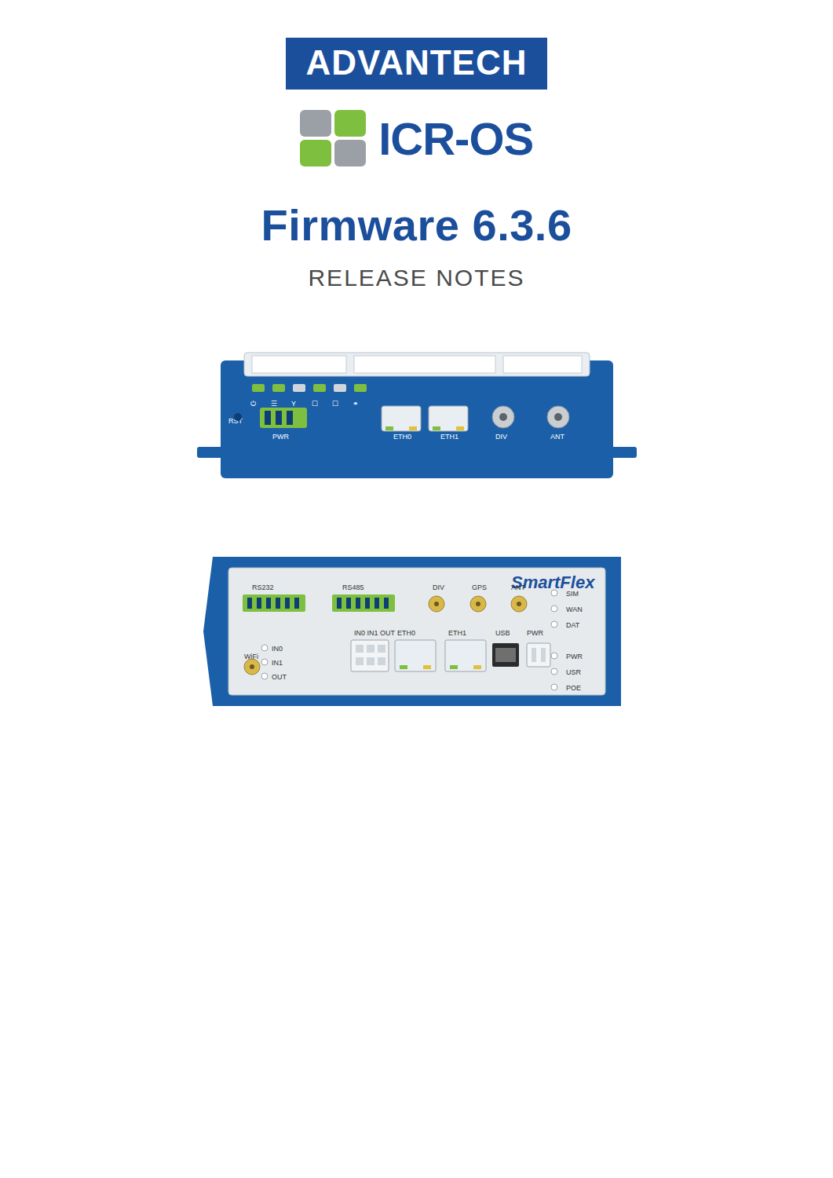ADVANTECH
ICR-OS
Firmware 6.3.6
RELEASE NOTES
⏻ ☰ Y ☐ ☐ ⚭ RST PWR ETH0 ETH1 DIV ANT
SmartFlex RS232 RS485 DIV GPS ANT WiFi IN0 IN1 OUT ETH0 ETH1 USB PWR IN0 IN1 OUT SIM WAN DAT PWR USR POE